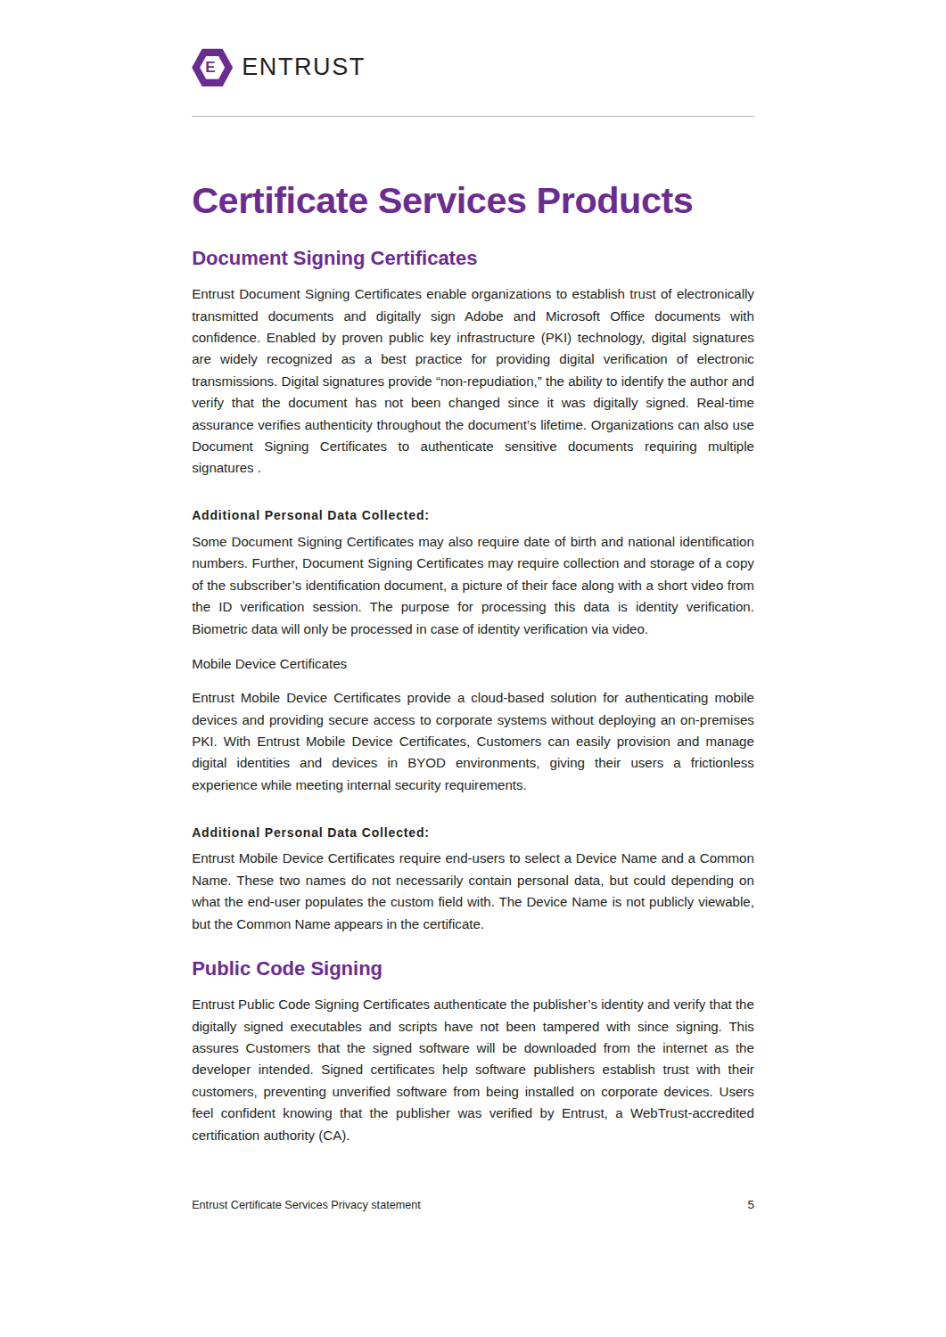E ENTRUST
Certificate Services Products
Document Signing Certificates
Entrust Document Signing Certificates enable organizations to establish trust of electronically transmitted documents and digitally sign Adobe and Microsoft Office documents with confidence. Enabled by proven public key infrastructure (PKI) technology, digital signatures are widely recognized as a best practice for providing digital verification of electronic transmissions. Digital signatures provide “non-repudiation,” the ability to identify the author and verify that the document has not been changed since it was digitally signed. Real-time assurance verifies authenticity throughout the document’s lifetime. Organizations can also use Document Signing Certificates to authenticate sensitive documents requiring multiple signatures .
Additional Personal Data Collected:
Some Document Signing Certificates may also require date of birth and national identification numbers. Further, Document Signing Certificates may require collection and storage of a copy of the subscriber’s identification document, a picture of their face along with a short video from the ID verification session. The purpose for processing this data is identity verification. Biometric data will only be processed in case of identity verification via video.
Mobile Device Certificates
Entrust Mobile Device Certificates provide a cloud-based solution for authenticating mobile devices and providing secure access to corporate systems without deploying an on-premises PKI. With Entrust Mobile Device Certificates, Customers can easily provision and manage digital identities and devices in BYOD environments, giving their users a frictionless experience while meeting internal security requirements.
Additional Personal Data Collected:
Entrust Mobile Device Certificates require end-users to select a Device Name and a Common Name. These two names do not necessarily contain personal data, but could depending on what the end-user populates the custom field with. The Device Name is not publicly viewable, but the Common Name appears in the certificate.
Public Code Signing
Entrust Public Code Signing Certificates authenticate the publisher’s identity and verify that the digitally signed executables and scripts have not been tampered with since signing. This assures Customers that the signed software will be downloaded from the internet as the developer intended. Signed certificates help software publishers establish trust with their customers, preventing unverified software from being installed on corporate devices. Users feel confident knowing that the publisher was verified by Entrust, a WebTrust-accredited certification authority (CA).
Entrust Certificate Services Privacy statement 5